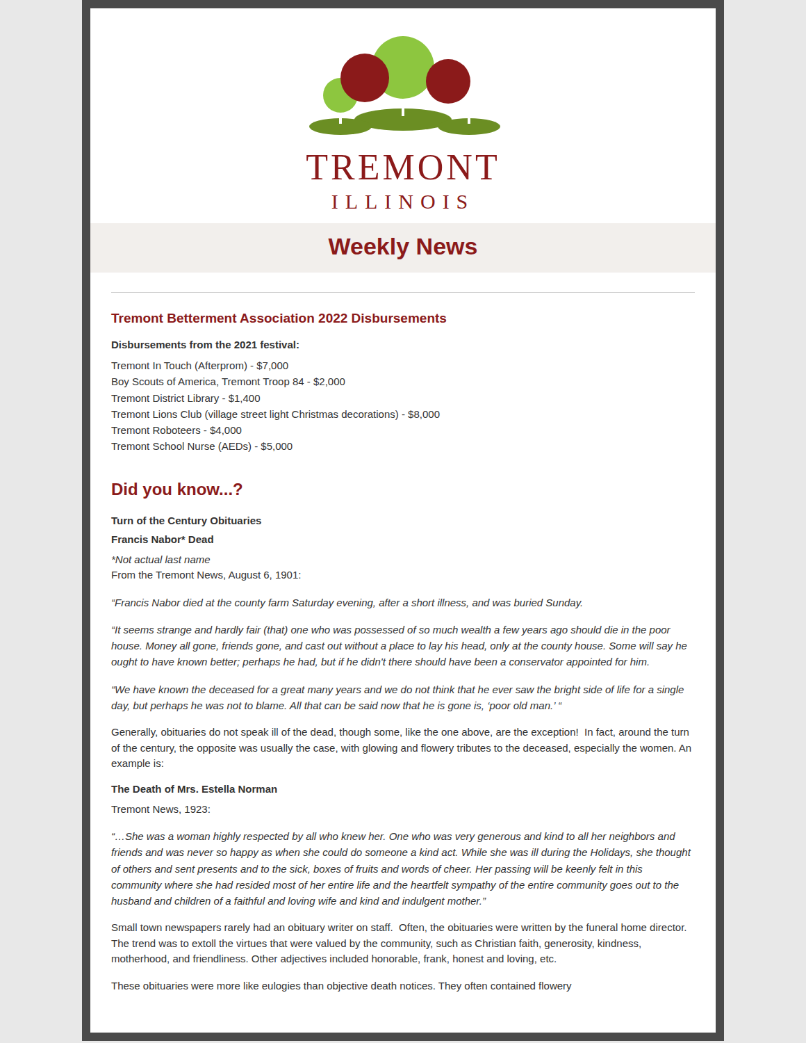TREMONT ILLINOIS
Weekly News
Tremont Betterment Association 2022 Disbursements
Disbursements from the 2021 festival:
Tremont In Touch (Afterprom) - $7,000
Boy Scouts of America, Tremont Troop 84 - $2,000
Tremont District Library - $1,400
Tremont Lions Club (village street light Christmas decorations) - $8,000
Tremont Roboteers - $4,000
Tremont School Nurse (AEDs) - $5,000
Did you know...?
Turn of the Century Obituaries
Francis Nabor* Dead
*Not actual last name
From the Tremont News, August 6, 1901:
“Francis Nabor died at the county farm Saturday evening, after a short illness, and was buried Sunday.
“It seems strange and hardly fair (that) one who was possessed of so much wealth a few years ago should die in the poor house. Money all gone, friends gone, and cast out without a place to lay his head, only at the county house. Some will say he ought to have known better; perhaps he had, but if he didn't there should have been a conservator appointed for him.
“We have known the deceased for a great many years and we do not think that he ever saw the bright side of life for a single day, but perhaps he was not to blame. All that can be said now that he is gone is, ‘poor old man.’ “
Generally, obituaries do not speak ill of the dead, though some, like the one above, are the exception! In fact, around the turn of the century, the opposite was usually the case, with glowing and flowery tributes to the deceased, especially the women. An example is:
The Death of Mrs. Estella Norman
Tremont News, 1923:
“…She was a woman highly respected by all who knew her. One who was very generous and kind to all her neighbors and friends and was never so happy as when she could do someone a kind act. While she was ill during the Holidays, she thought of others and sent presents and to the sick, boxes of fruits and words of cheer. Her passing will be keenly felt in this community where she had resided most of her entire life and the heartfelt sympathy of the entire community goes out to the husband and children of a faithful and loving wife and kind and indulgent mother.”
Small town newspapers rarely had an obituary writer on staff. Often, the obituaries were written by the funeral home director. The trend was to extoll the virtues that were valued by the community, such as Christian faith, generosity, kindness, motherhood, and friendliness. Other adjectives included honorable, frank, honest and loving, etc.
These obituaries were more like eulogies than objective death notices. They often contained flowery